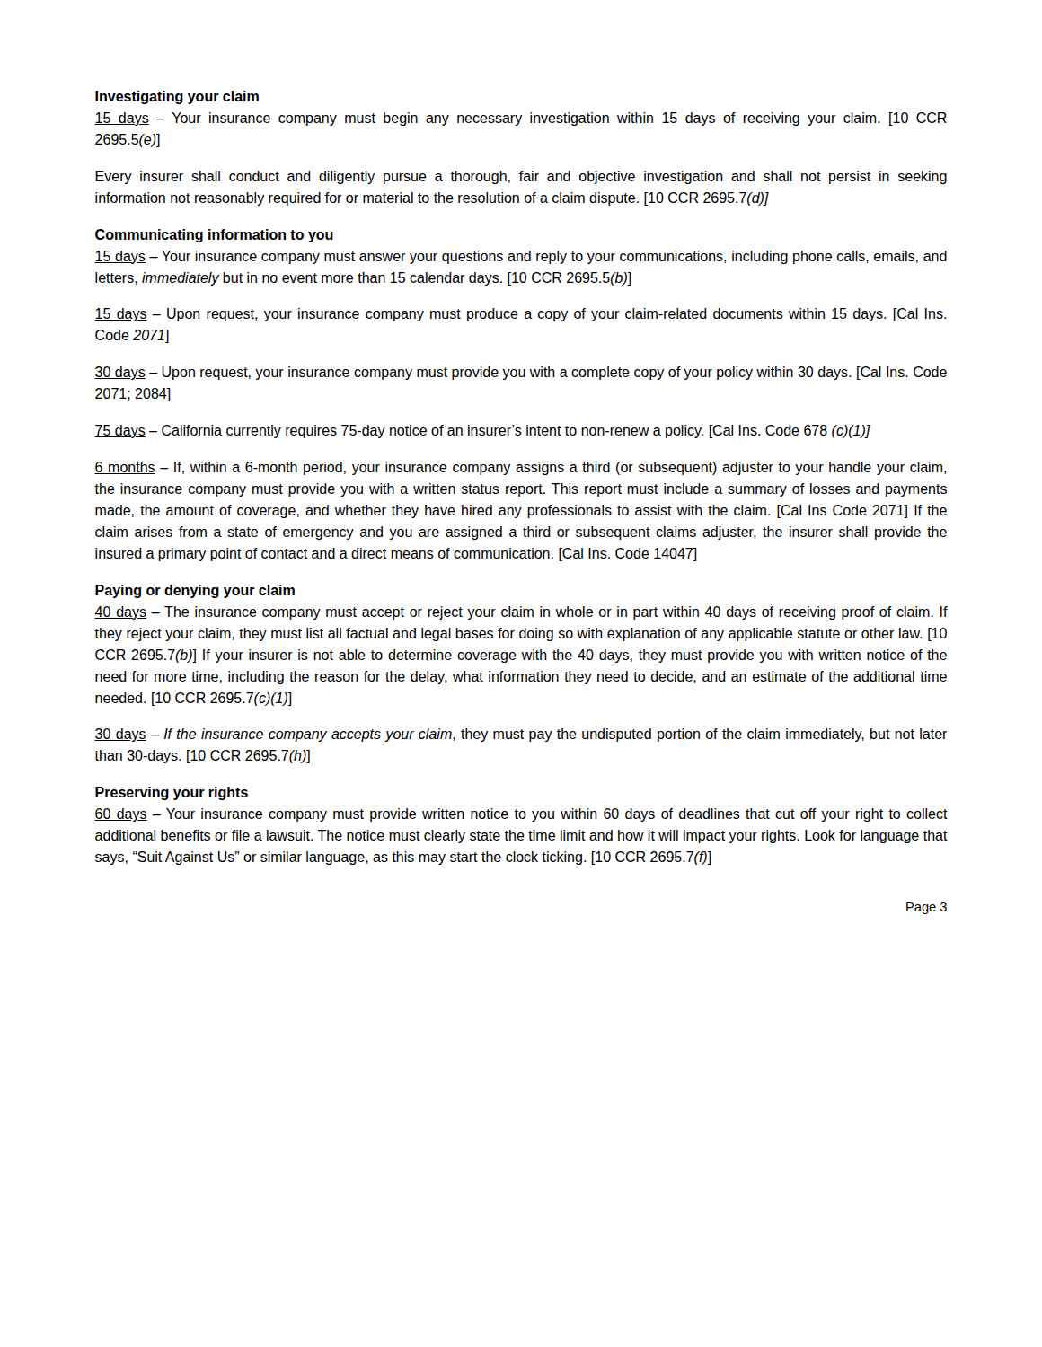Investigating your claim
15 days – Your insurance company must begin any necessary investigation within 15 days of receiving your claim. [10 CCR 2695.5(e)]
Every insurer shall conduct and diligently pursue a thorough, fair and objective investigation and shall not persist in seeking information not reasonably required for or material to the resolution of a claim dispute. [10 CCR 2695.7(d)]
Communicating information to you
15 days – Your insurance company must answer your questions and reply to your communications, including phone calls, emails, and letters, immediately but in no event more than 15 calendar days. [10 CCR 2695.5(b)]
15 days – Upon request, your insurance company must produce a copy of your claim-related documents within 15 days. [Cal Ins. Code 2071]
30 days – Upon request, your insurance company must provide you with a complete copy of your policy within 30 days. [Cal Ins. Code 2071; 2084]
75 days – California currently requires 75-day notice of an insurer’s intent to non-renew a policy. [Cal Ins. Code 678 (c)(1)]
6 months – If, within a 6-month period, your insurance company assigns a third (or subsequent) adjuster to your handle your claim, the insurance company must provide you with a written status report. This report must include a summary of losses and payments made, the amount of coverage, and whether they have hired any professionals to assist with the claim. [Cal Ins Code 2071] If the claim arises from a state of emergency and you are assigned a third or subsequent claims adjuster, the insurer shall provide the insured a primary point of contact and a direct means of communication. [Cal Ins. Code 14047]
Paying or denying your claim
40 days – The insurance company must accept or reject your claim in whole or in part within 40 days of receiving proof of claim. If they reject your claim, they must list all factual and legal bases for doing so with explanation of any applicable statute or other law. [10 CCR 2695.7(b)] If your insurer is not able to determine coverage with the 40 days, they must provide you with written notice of the need for more time, including the reason for the delay, what information they need to decide, and an estimate of the additional time needed. [10 CCR 2695.7(c)(1)]
30 days – If the insurance company accepts your claim, they must pay the undisputed portion of the claim immediately, but not later than 30-days. [10 CCR 2695.7(h)]
Preserving your rights
60 days – Your insurance company must provide written notice to you within 60 days of deadlines that cut off your right to collect additional benefits or file a lawsuit. The notice must clearly state the time limit and how it will impact your rights. Look for language that says, “Suit Against Us” or similar language, as this may start the clock ticking. [10 CCR 2695.7(f)]
Page 3